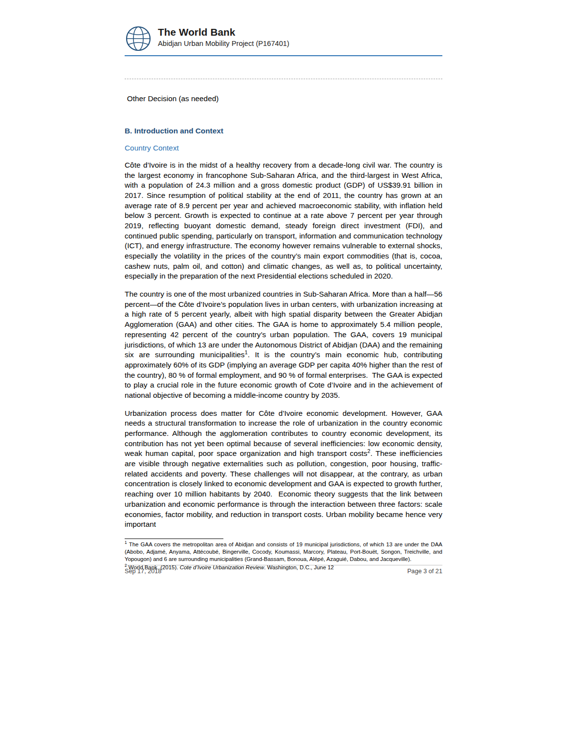The World Bank
Abidjan Urban Mobility Project (P167401)
Other Decision (as needed)
B. Introduction and Context
Country Context
Côte d’Ivoire is in the midst of a healthy recovery from a decade-long civil war. The country is the largest economy in francophone Sub-Saharan Africa, and the third-largest in West Africa, with a population of 24.3 million and a gross domestic product (GDP) of US$39.91 billion in 2017. Since resumption of political stability at the end of 2011, the country has grown at an average rate of 8.9 percent per year and achieved macroeconomic stability, with inflation held below 3 percent. Growth is expected to continue at a rate above 7 percent per year through 2019, reflecting buoyant domestic demand, steady foreign direct investment (FDI), and continued public spending, particularly on transport, information and communication technology (ICT), and energy infrastructure. The economy however remains vulnerable to external shocks, especially the volatility in the prices of the country’s main export commodities (that is, cocoa, cashew nuts, palm oil, and cotton) and climatic changes, as well as, to political uncertainty, especially in the preparation of the next Presidential elections scheduled in 2020.
The country is one of the most urbanized countries in Sub-Saharan Africa. More than a half—56 percent—of the Côte d’Ivoire’s population lives in urban centers, with urbanization increasing at a high rate of 5 percent yearly, albeit with high spatial disparity between the Greater Abidjan Agglomeration (GAA) and other cities. The GAA is home to approximately 5.4 million people, representing 42 percent of the country’s urban population. The GAA, covers 19 municipal jurisdictions, of which 13 are under the Autonomous District of Abidjan (DAA) and the remaining six are surrounding municipalities1. It is the country’s main economic hub, contributing approximately 60% of its GDP (implying an average GDP per capita 40% higher than the rest of the country), 80 % of formal employment, and 90 % of formal enterprises. The GAA is expected to play a crucial role in the future economic growth of Cote d’Ivoire and in the achievement of national objective of becoming a middle-income country by 2035.
Urbanization process does matter for Côte d’Ivoire economic development. However, GAA needs a structural transformation to increase the role of urbanization in the country economic performance. Although the agglomeration contributes to country economic development, its contribution has not yet been optimal because of several inefficiencies: low economic density, weak human capital, poor space organization and high transport costs2. These inefficiencies are visible through negative externalities such as pollution, congestion, poor housing, traffic-related accidents and poverty. These challenges will not disappear, at the contrary, as urban concentration is closely linked to economic development and GAA is expected to growth further, reaching over 10 million habitants by 2040. Economic theory suggests that the link between urbanization and economic performance is through the interaction between three factors: scale economies, factor mobility, and reduction in transport costs. Urban mobility became hence very important
1 The GAA covers the metropolitan area of Abidjan and consists of 19 municipal jurisdictions, of which 13 are under the DAA (Abobo, Adjamé, Anyama, Attécoubé, Bingerville, Cocody, Koumassi, Marcory, Plateau, Port-Bouët, Songon, Treichville, and Yopougon) and 6 are surrounding municipalities (Grand-Bassam, Bonoua, Alépé, Azaguié, Dabou, and Jacqueville).
2 World Bank. (2015). Cote d’Ivoire Urbanization Review. Washington, D.C., June 12
Sep 17, 2018 Page 3 of 21